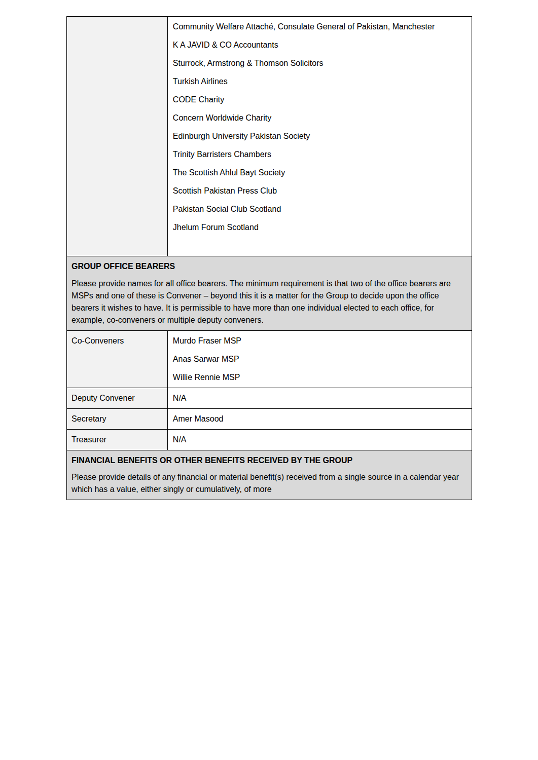| | Community Welfare Attaché, Consulate General of Pakistan, Manchester K A JAVID & CO Accountants Sturrock, Armstrong & Thomson Solicitors Turkish Airlines CODE Charity Concern Worldwide Charity Edinburgh University Pakistan Society Trinity Barristers Chambers The Scottish Ahlul Bayt Society Scottish Pakistan Press Club Pakistan Social Club Scotland Jhelum Forum Scotland |
| GROUP OFFICE BEARERS Please provide names for all office bearers. The minimum requirement is that two of the office bearers are MSPs and one of these is Convener – beyond this it is a matter for the Group to decide upon the office bearers it wishes to have. It is permissible to have more than one individual elected to each office, for example, co-conveners or multiple deputy conveners. |
| Co-Conveners | Murdo Fraser MSP Anas Sarwar MSP Willie Rennie MSP |
| Deputy Convener | N/A |
| Secretary | Amer Masood |
| Treasurer | N/A |
| FINANCIAL BENEFITS OR OTHER BENEFITS RECEIVED BY THE GROUP Please provide details of any financial or material benefit(s) received from a single source in a calendar year which has a value, either singly or cumulatively, of more |